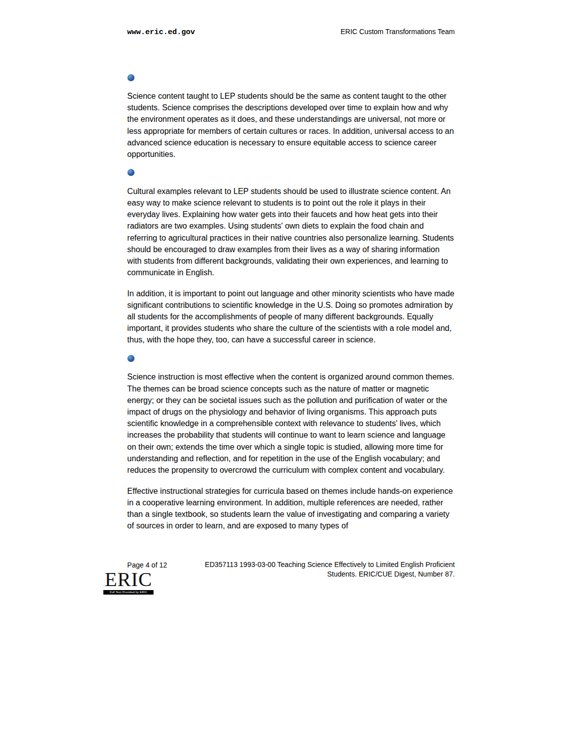www.eric.ed.gov ERIC Custom Transformations Team
Science content taught to LEP students should be the same as content taught to the other students. Science comprises the descriptions developed over time to explain how and why the environment operates as it does, and these understandings are universal, not more or less appropriate for members of certain cultures or races. In addition, universal access to an advanced science education is necessary to ensure equitable access to science career opportunities.
Cultural examples relevant to LEP students should be used to illustrate science content. An easy way to make science relevant to students is to point out the role it plays in their everyday lives. Explaining how water gets into their faucets and how heat gets into their radiators are two examples. Using students' own diets to explain the food chain and referring to agricultural practices in their native countries also personalize learning. Students should be encouraged to draw examples from their lives as a way of sharing information with students from different backgrounds, validating their own experiences, and learning to communicate in English.
In addition, it is important to point out language and other minority scientists who have made significant contributions to scientific knowledge in the U.S. Doing so promotes admiration by all students for the accomplishments of people of many different backgrounds. Equally important, it provides students who share the culture of the scientists with a role model and, thus, with the hope they, too, can have a successful career in science.
Science instruction is most effective when the content is organized around common themes. The themes can be broad science concepts such as the nature of matter or magnetic energy; or they can be societal issues such as the pollution and purification of water or the impact of drugs on the physiology and behavior of living organisms. This approach puts scientific knowledge in a comprehensible context with relevance to students' lives, which increases the probability that students will continue to want to learn science and language on their own; extends the time over which a single topic is studied, allowing more time for understanding and reflection, and for repetition in the use of the English vocabulary; and reduces the propensity to overcrowd the curriculum with complex content and vocabulary.
Effective instructional strategies for curricula based on themes include hands-on experience in a cooperative learning environment. In addition, multiple references are needed, rather than a single textbook, so students learn the value of investigating and comparing a variety of sources in order to learn, and are exposed to many types of
Page 4 of 12 ED357113 1993-03-00 Teaching Science Effectively to Limited English Proficient
Students. ERIC/CUE Digest, Number 87.
ERIC Full Text Provided by ERIC